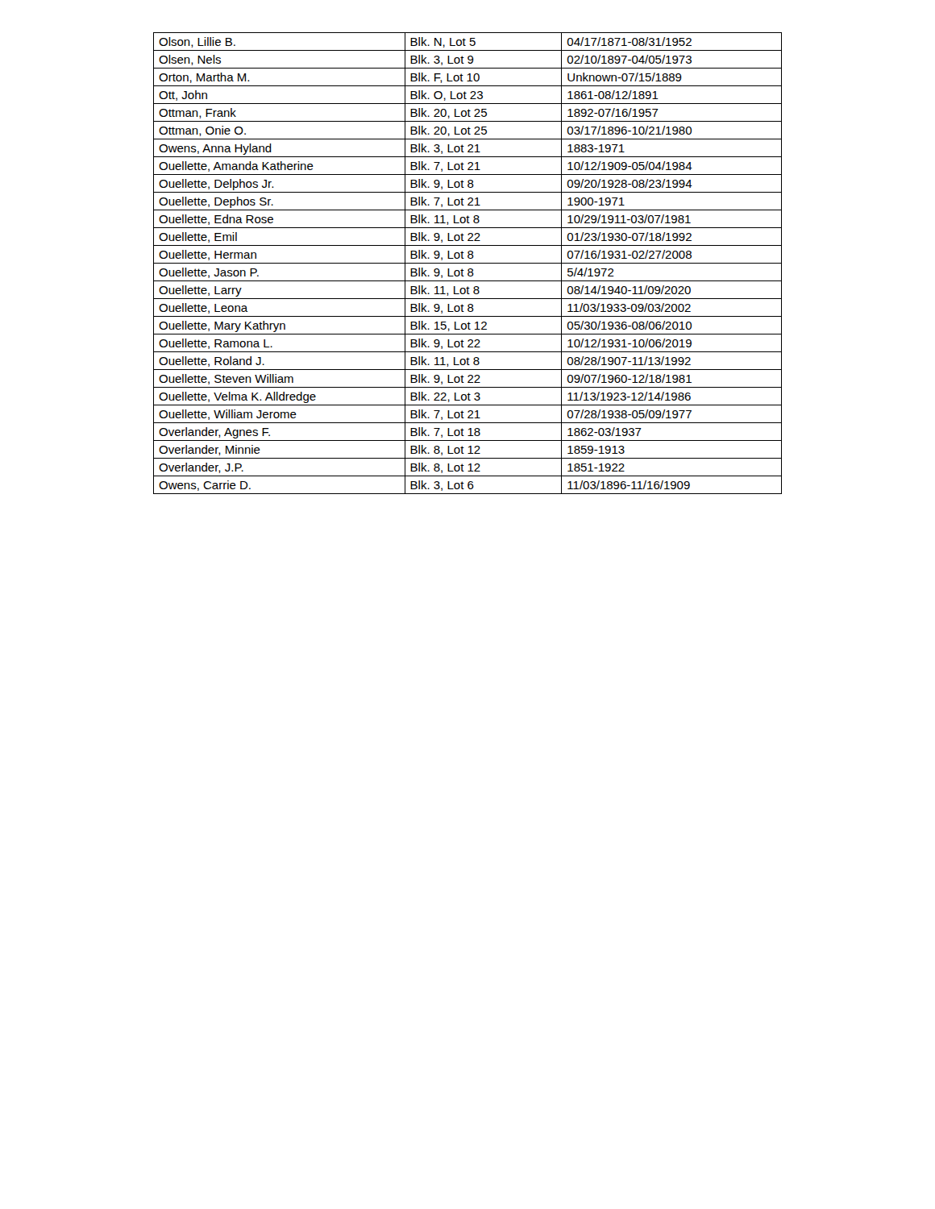| Olson, Lillie B. | Blk. N, Lot 5 | 04/17/1871-08/31/1952 |
| Olsen, Nels | Blk. 3, Lot 9 | 02/10/1897-04/05/1973 |
| Orton, Martha M. | Blk. F, Lot 10 | Unknown-07/15/1889 |
| Ott, John | Blk. O, Lot 23 | 1861-08/12/1891 |
| Ottman, Frank | Blk. 20, Lot 25 | 1892-07/16/1957 |
| Ottman, Onie O. | Blk. 20, Lot 25 | 03/17/1896-10/21/1980 |
| Owens, Anna Hyland | Blk. 3, Lot 21 | 1883-1971 |
| Ouellette, Amanda Katherine | Blk. 7, Lot 21 | 10/12/1909-05/04/1984 |
| Ouellette, Delphos Jr. | Blk. 9, Lot 8 | 09/20/1928-08/23/1994 |
| Ouellette, Dephos Sr. | Blk. 7, Lot 21 | 1900-1971 |
| Ouellette, Edna Rose | Blk. 11, Lot 8 | 10/29/1911-03/07/1981 |
| Ouellette, Emil | Blk. 9, Lot 22 | 01/23/1930-07/18/1992 |
| Ouellette, Herman | Blk. 9, Lot 8 | 07/16/1931-02/27/2008 |
| Ouellette, Jason P. | Blk. 9, Lot 8 | 5/4/1972 |
| Ouellette, Larry | Blk. 11, Lot 8 | 08/14/1940-11/09/2020 |
| Ouellette, Leona | Blk. 9, Lot 8 | 11/03/1933-09/03/2002 |
| Ouellette, Mary Kathryn | Blk. 15, Lot 12 | 05/30/1936-08/06/2010 |
| Ouellette, Ramona L. | Blk. 9, Lot 22 | 10/12/1931-10/06/2019 |
| Ouellette, Roland J. | Blk. 11, Lot 8 | 08/28/1907-11/13/1992 |
| Ouellette, Steven William | Blk. 9, Lot 22 | 09/07/1960-12/18/1981 |
| Ouellette, Velma K. Alldredge | Blk. 22, Lot 3 | 11/13/1923-12/14/1986 |
| Ouellette, William Jerome | Blk. 7, Lot 21 | 07/28/1938-05/09/1977 |
| Overlander, Agnes F. | Blk. 7, Lot 18 | 1862-03/1937 |
| Overlander, Minnie | Blk. 8, Lot 12 | 1859-1913 |
| Overlander, J.P. | Blk. 8, Lot 12 | 1851-1922 |
| Owens, Carrie D. | Blk. 3, Lot 6 | 11/03/1896-11/16/1909 |